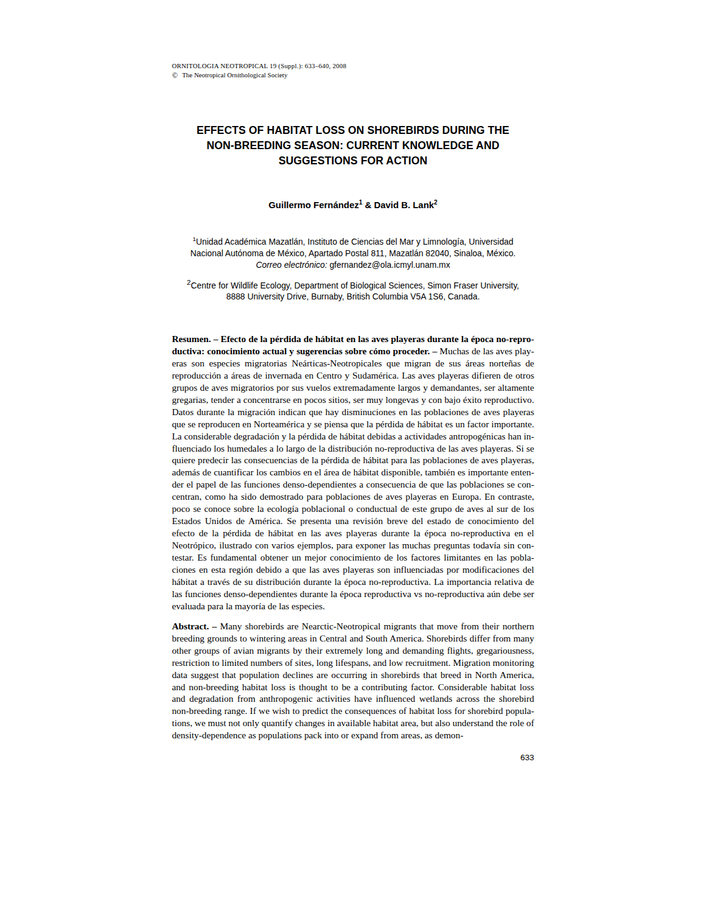ORNITOLOGIA NEOTROPICAL 19 (Suppl.): 633–640, 2008
© The Neotropical Ornithological Society
EFFECTS OF HABITAT LOSS ON SHOREBIRDS DURING THE
NON-BREEDING SEASON: CURRENT KNOWLEDGE AND
SUGGESTIONS FOR ACTION
Guillermo Fernández1 & David B. Lank2
1Unidad Académica Mazatlán, Instituto de Ciencias del Mar y Limnología, Universidad
Nacional Autónoma de México, Apartado Postal 811, Mazatlán 82040, Sinaloa, México.
Correo electrónico: gfernandez@ola.icmyl.unam.mx
2Centre for Wildlife Ecology, Department of Biological Sciences, Simon Fraser University,
8888 University Drive, Burnaby, British Columbia V5A 1S6, Canada.
Resumen. – Efecto de la pérdida de hábitat en las aves playeras durante la época no-reproductiva: conocimiento actual y sugerencias sobre cómo proceder. – Muchas de las aves playeras son especies migratorias Neárticas-Neotropicales que migran de sus áreas norteñas de reproducción a áreas de invernada en Centro y Sudamérica. Las aves playeras difieren de otros grupos de aves migratorios por sus vuelos extremadamente largos y demandantes, ser altamente gregarias, tender a concentrarse en pocos sitios, ser muy longevas y con bajo éxito reproductivo. Datos durante la migración indican que hay disminuciones en las poblaciones de aves playeras que se reproducen en Norteamérica y se piensa que la pérdida de hábitat es un factor importante. La considerable degradación y la pérdida de hábitat debidas a actividades antropogénicas han influenciado los humedales a lo largo de la distribución no-reproductiva de las aves playeras. Si se quiere predecir las consecuencias de la pérdida de hábitat para las poblaciones de aves playeras, además de cuantificar los cambios en el área de hábitat disponible, también es importante entender el papel de las funciones denso-dependientes a consecuencia de que las poblaciones se concentran, como ha sido demostrado para poblaciones de aves playeras en Europa. En contraste, poco se conoce sobre la ecología poblacional o conductual de este grupo de aves al sur de los Estados Unidos de América. Se presenta una revisión breve del estado de conocimiento del efecto de la pérdida de hábitat en las aves playeras durante la época no-reproductiva en el Neotrópico, ilustrado con varios ejemplos, para exponer las muchas preguntas todavía sin contestar. Es fundamental obtener un mejor conocimiento de los factores limitantes en las poblaciones en esta región debido a que las aves playeras son influenciadas por modificaciones del hábitat a través de su distribución durante la época no-reproductiva. La importancia relativa de las funciones denso-dependientes durante la época reproductiva vs no-reproductiva aún debe ser evaluada para la mayoría de las especies.
Abstract. – Many shorebirds are Nearctic-Neotropical migrants that move from their northern breeding grounds to wintering areas in Central and South America. Shorebirds differ from many other groups of avian migrants by their extremely long and demanding flights, gregariousness, restriction to limited numbers of sites, long lifespans, and low recruitment. Migration monitoring data suggest that population declines are occurring in shorebirds that breed in North America, and non-breeding habitat loss is thought to be a contributing factor. Considerable habitat loss and degradation from anthropogenic activities have influenced wetlands across the shorebird non-breeding range. If we wish to predict the consequences of habitat loss for shorebird populations, we must not only quantify changes in available habitat area, but also understand the role of density-dependence as populations pack into or expand from areas, as demon-
633